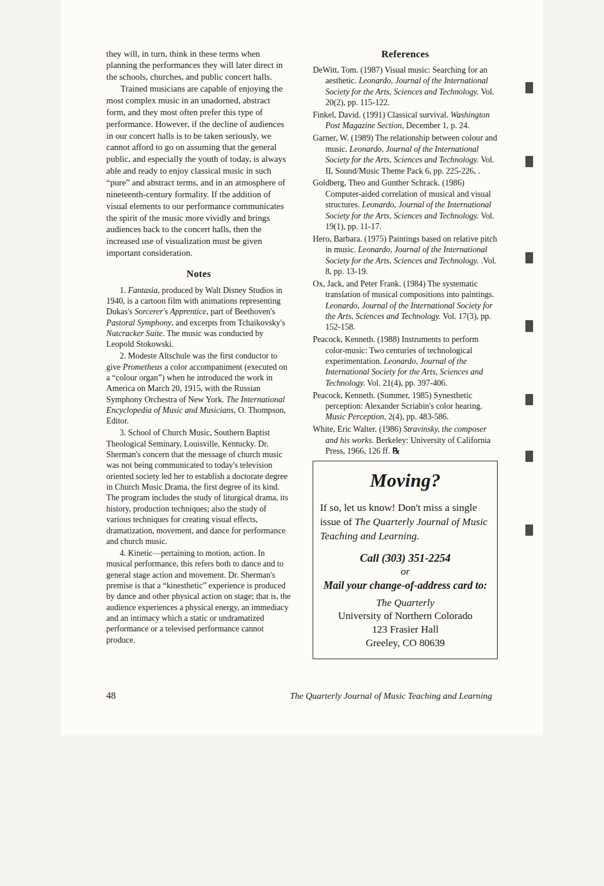they will, in turn, think in these terms when planning the performances they will later direct in the schools, churches, and public concert halls.
Trained musicians are capable of enjoying the most complex music in an unadorned, abstract form, and they most often prefer this type of performance. However, if the decline of audiences in our concert halls is to be taken seriously, we cannot afford to go on assuming that the general public, and especially the youth of today, is always able and ready to enjoy classical music in such “pure” and abstract terms, and in an atmosphere of nineteenth-century formality. If the addition of visual elements to our performance communicates the spirit of the music more vividly and brings audiences back to the concert halls, then the increased use of visualization must be given important consideration.
Notes
1. Fantasia, produced by Walt Disney Studios in 1940, is a cartoon film with animations representing Dukas's Sorcerer's Apprentice, part of Beethoven's Pastoral Symphony, and excerpts from Tchaikovsky's Nutcracker Suite. The music was conducted by Leopold Stokowski.
2. Modeste Altschule was the first conductor to give Prometheus a color accompaniment (executed on a “colour organ”) when he introduced the work in America on March 20, 1915, with the Russian Symphony Orchestra of New York. The International Encyclopedia of Music and Musicians, O. Thompson, Editor.
3. School of Church Music, Southern Baptist Theological Seminary, Louisville, Kentucky. Dr. Sherman's concern that the message of church music was not being communicated to today's television oriented society led her to establish a doctorate degree in Church Music Drama, the first degree of its kind. The program includes the study of liturgical drama, its history, production techniques; also the study of various techniques for creating visual effects, dramatization, movement, and dance for performance and church music.
4. Kinetic—pertaining to motion, action. In musical performance, this refers both to dance and to general stage action and movement. Dr. Sherman's premise is that a “kinesthetic” experience is produced by dance and other physical action on stage; that is, the audience experiences a physical energy, an immediacy and an intimacy which a static or undramatized performance or a televised performance cannot produce.
References
DeWitt, Tom. (1987) Visual music: Searching for an aesthetic. Leonardo, Journal of the International Society for the Arts, Sciences and Technology. Vol. 20(2), pp. 115-122.
Finkel, David. (1991) Classical survival. Washington Post Magazine Section, December 1, p. 24.
Garner, W. (1989) The relationship between colour and music. Leonardo, Journal of the International Society for the Arts, Sciences and Technology. Vol. II, Sound/Music Theme Pack 6, pp. 225-226, .
Goldberg, Theo and Gunther Schrack. (1986) Computer-aided correlation of musical and visual structures. Leonardo, Journal of the International Society for the Arts, Sciences and Technology. Vol. 19(1), pp. 11-17.
Hero, Barbara. (1975) Paintings based on relative pitch in music. Leonardo, Journal of the International Society for the Arts, Sciences and Technology. .Vol. 8, pp. 13-19.
Ox, Jack, and Peter Frank. (1984) The systematic translation of musical compositions into paintings. Leonardo, Journal of the International Society for the Arts, Sciences and Technology. Vol. 17(3), pp. 152-158.
Peacock, Kenneth. (1988) Instruments to perform color-music: Two centuries of technological experimentation. Leonardo, Journal of the International Society for the Arts, Sciences and Technology. Vol. 21(4), pp. 397-406.
Peacock, Kenneth. (Summer, 1985) Synesthetic perception: Alexander Scriabin's color hearing. Music Perception, 2(4), pp. 483-586.
White, Eric Walter. (1986) Stravinsky, the composer and his works. Berkeley: University of California Press, 1966, 126 ff. ℞
Moving?
If so, let us know! Don't miss a single issue of The Quarterly Journal of Music Teaching and Learning.
Call (303) 351-2254
or
Mail your change-of-address card to:
The Quarterly
University of Northern Colorado
123 Frasier Hall
Greeley, CO 80639
48
The Quarterly Journal of Music Teaching and Learning